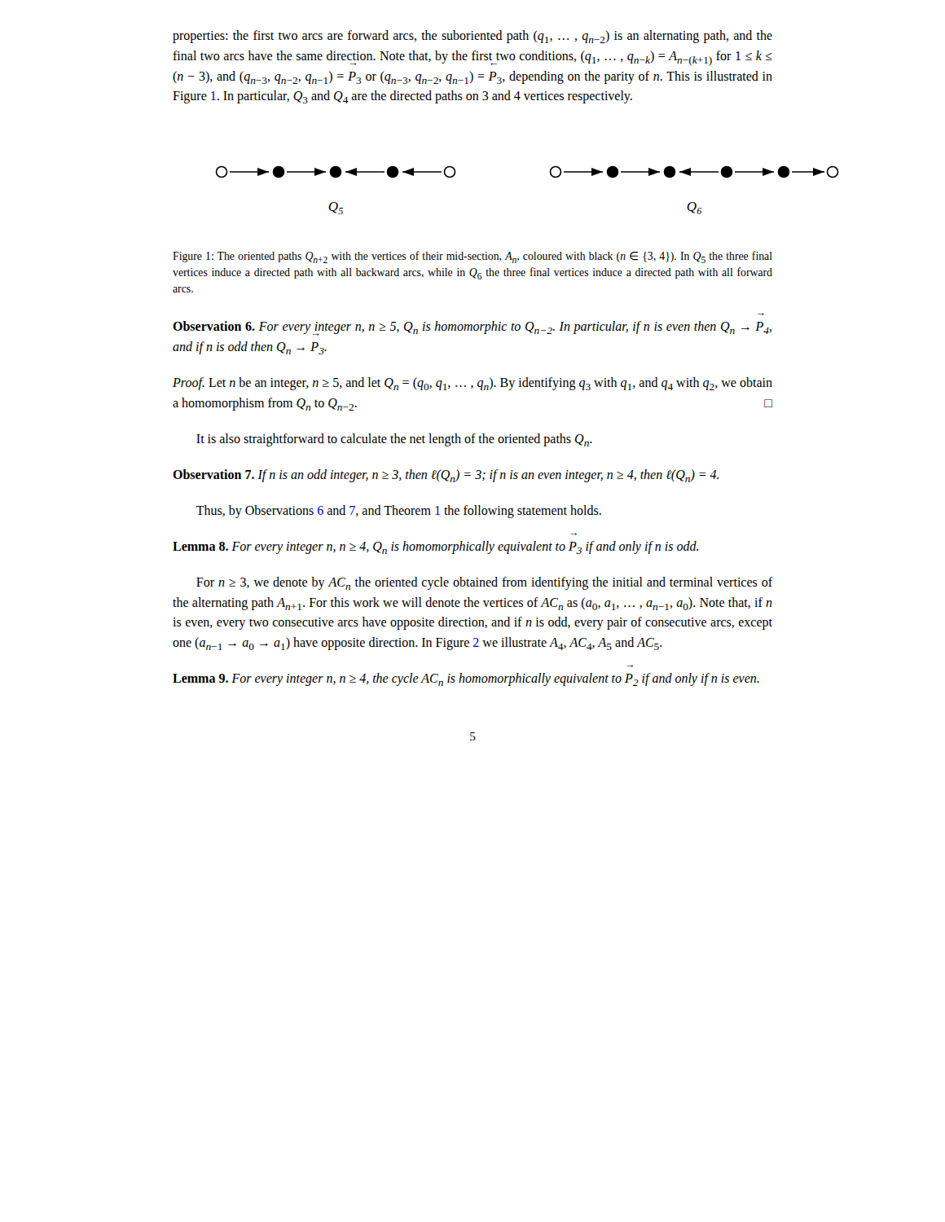properties: the first two arcs are forward arcs, the suboriented path (q1, … , qn−2) is an alternating path, and the final two arcs have the same direction. Note that, by the first two conditions, (q1, … , qn−k) = An−(k+1) for 1 ≤ k ≤ (n − 3), and (qn−3, qn−2, qn−1) = P3 or (qn−3, qn−2, qn−1) = P3, depending on the parity of n. This is illustrated in Figure 1. In particular, Q3 and Q4 are the directed paths on 3 and 4 vertices respectively.
Q5 Q6
Figure 1: The oriented paths Qn+2 with the vertices of their mid-section, An, coloured with black (n ∈ {3, 4}). In Q5 the three final vertices induce a directed path with all backward arcs, while in Q6 the three final vertices induce a directed path with all forward arcs.
Observation 6. For every integer n, n ≥ 5, Qn is homomorphic to Qn−2. In particular, if n is even then Qn → P4, and if n is odd then Qn → P3.
Proof. Let n be an integer, n ≥ 5, and let Qn = (q0, q1, … , qn). By identifying q3 with q1, and q4 with q2, we obtain a homomorphism from Qn to Qn−2. □
It is also straightforward to calculate the net length of the oriented paths Qn.
Observation 7. If n is an odd integer, n ≥ 3, then ℓ(Qn) = 3; if n is an even integer, n ≥ 4, then ℓ(Qn) = 4.
Thus, by Observations 6 and 7, and Theorem 1 the following statement holds.
Lemma 8. For every integer n, n ≥ 4, Qn is homomorphically equivalent to P3 if and only if n is odd.
For n ≥ 3, we denote by ACn the oriented cycle obtained from identifying the initial and terminal vertices of the alternating path An+1. For this work we will denote the vertices of ACn as (a0, a1, … , an−1, a0). Note that, if n is even, every two consecutive arcs have opposite direction, and if n is odd, every pair of consecutive arcs, except one (an−1 → a0 → a1) have opposite direction. In Figure 2 we illustrate A4, AC4, A5 and AC5.
Lemma 9. For every integer n, n ≥ 4, the cycle ACn is homomorphically equivalent to P2 if and only if n is even.
5